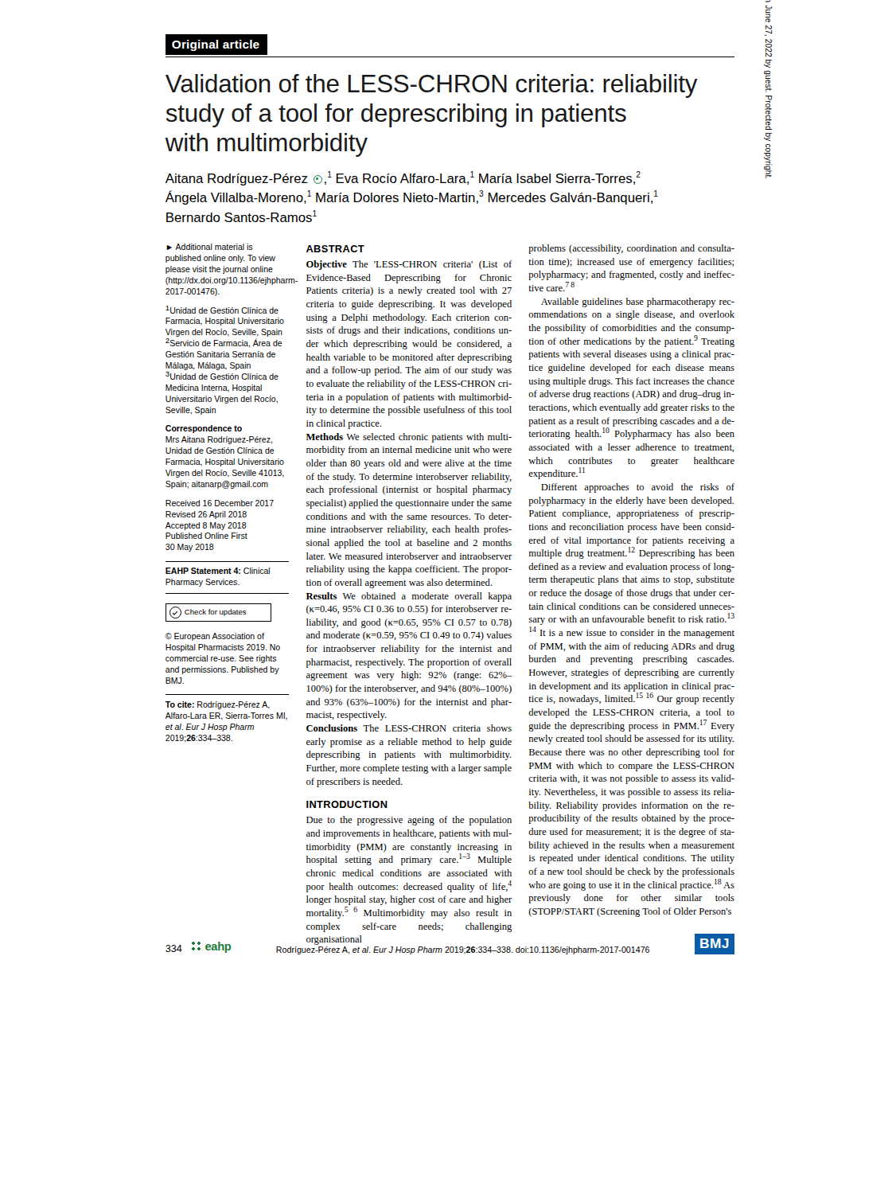Eur J Hosp Pharm: first published as 10.1136/ejhpharm-2017-001476 on 30 May 2018. Downloaded from http://ejhp.bmj.com/ on June 27, 2022 by guest. Protected by copyright.
Original article
Validation of the LESS-CHRON criteria: reliability
study of a tool for deprescribing in patients
with multimorbidity
Aitana Rodríguez-Pérez ,1 Eva Rocío Alfaro-Lara,1 María Isabel Sierra-Torres,2
Ángela Villalba-Moreno,1 María Dolores Nieto-Martin,3 Mercedes Galván-Banqueri,1
Bernardo Santos-Ramos1
► Additional material is published online only. To view please visit the journal online (http://dx.doi.org/10.1136/ejhpharm-2017-001476).
1Unidad de Gestión Clínica de Farmacia, Hospital Universitario Virgen del Rocío, Seville, Spain
2Servicio de Farmacia, Área de Gestión Sanitaria Serranía de Málaga, Málaga, Spain
3Unidad de Gestión Clínica de Medicina Interna, Hospital Universitario Virgen del Rocío, Seville, Spain
Correspondence to
Mrs Aitana Rodríguez-Pérez, Unidad de Gestión Clínica de Farmacia, Hospital Universitario Virgen del Rocío, Seville 41013, Spain; aitanarp@gmail.com
Received 16 December 2017
Revised 26 April 2018
Accepted 8 May 2018
Published Online First
30 May 2018
EAHP Statement 4: Clinical Pharmacy Services.
Check for updates
© European Association of Hospital Pharmacists 2019. No commercial re-use. See rights and permissions. Published by BMJ.
To cite: Rodríguez-Pérez A, Alfaro-Lara ER, Sierra-Torres MI, et al. Eur J Hosp Pharm 2019;26:334–338.
ABSTRACT
Objective The 'LESS-CHRON criteria' (List of Evidence-Based Deprescribing for Chronic Patients criteria) is a newly created tool with 27 criteria to guide deprescribing. It was developed using a Delphi methodology. Each criterion consists of drugs and their indications, conditions under which deprescribing would be considered, a health variable to be monitored after deprescribing and a follow-up period. The aim of our study was to evaluate the reliability of the LESS-CHRON criteria in a population of patients with multimorbidity to determine the possible usefulness of this tool in clinical practice.
Methods We selected chronic patients with multimorbidity from an internal medicine unit who were older than 80 years old and were alive at the time of the study. To determine interobserver reliability, each professional (internist or hospital pharmacy specialist) applied the questionnaire under the same conditions and with the same resources. To determine intraobserver reliability, each health professional applied the tool at baseline and 2 months later. We measured interobserver and intraobserver reliability using the kappa coefficient. The proportion of overall agreement was also determined.
Results We obtained a moderate overall kappa (κ=0.46, 95% CI 0.36 to 0.55) for interobserver reliability, and good (κ=0.65, 95% CI 0.57 to 0.78) and moderate (κ=0.59, 95% CI 0.49 to 0.74) values for intraobserver reliability for the internist and pharmacist, respectively. The proportion of overall agreement was very high: 92% (range: 62%–100%) for the interobserver, and 94% (80%–100%) and 93% (63%–100%) for the internist and pharmacist, respectively.
Conclusions The LESS-CHRON criteria shows early promise as a reliable method to help guide deprescribing in patients with multimorbidity. Further, more complete testing with a larger sample of prescribers is needed.
INTRODUCTION
Due to the progressive ageing of the population and improvements in healthcare, patients with multimorbidity (PMM) are constantly increasing in hospital setting and primary care.1–3 Multiple chronic medical conditions are associated with poor health outcomes: decreased quality of life,4 longer hospital stay, higher cost of care and higher mortality.5 6 Multimorbidity may also result in complex self-care needs; challenging organisational
problems (accessibility, coordination and consultation time); increased use of emergency facilities; polypharmacy; and fragmented, costly and ineffective care.7 8
Available guidelines base pharmacotherapy recommendations on a single disease, and overlook the possibility of comorbidities and the consumption of other medications by the patient.9 Treating patients with several diseases using a clinical practice guideline developed for each disease means using multiple drugs. This fact increases the chance of adverse drug reactions (ADR) and drug–drug interactions, which eventually add greater risks to the patient as a result of prescribing cascades and a deteriorating health.10 Polypharmacy has also been associated with a lesser adherence to treatment, which contributes to greater healthcare expenditure.11
Different approaches to avoid the risks of polypharmacy in the elderly have been developed. Patient compliance, appropriateness of prescriptions and reconciliation process have been considered of vital importance for patients receiving a multiple drug treatment.12 Deprescribing has been defined as a review and evaluation process of long-term therapeutic plans that aims to stop, substitute or reduce the dosage of those drugs that under certain clinical conditions can be considered unnecessary or with an unfavourable benefit to risk ratio.13 14 It is a new issue to consider in the management of PMM, with the aim of reducing ADRs and drug burden and preventing prescribing cascades. However, strategies of deprescribing are currently in development and its application in clinical practice is, nowadays, limited.15 16 Our group recently developed the LESS-CHRON criteria, a tool to guide the deprescribing process in PMM.17 Every newly created tool should be assessed for its utility. Because there was no other deprescribing tool for PMM with which to compare the LESS-CHRON criteria with, it was not possible to assess its validity. Nevertheless, it was possible to assess its reliability. Reliability provides information on the reproducibility of the results obtained by the procedure used for measurement; it is the degree of stability achieved in the results when a measurement is repeated under identical conditions. The utility of a new tool should be check by the professionals who are going to use it in the clinical practice.18 As previously done for other similar tools (STOPP/START (Screening Tool of Older Person's
334 eahp
Rodríguez-Pérez A, et al. Eur J Hosp Pharm 2019;26:334–338. doi:10.1136/ejhpharm-2017-001476
BMJ